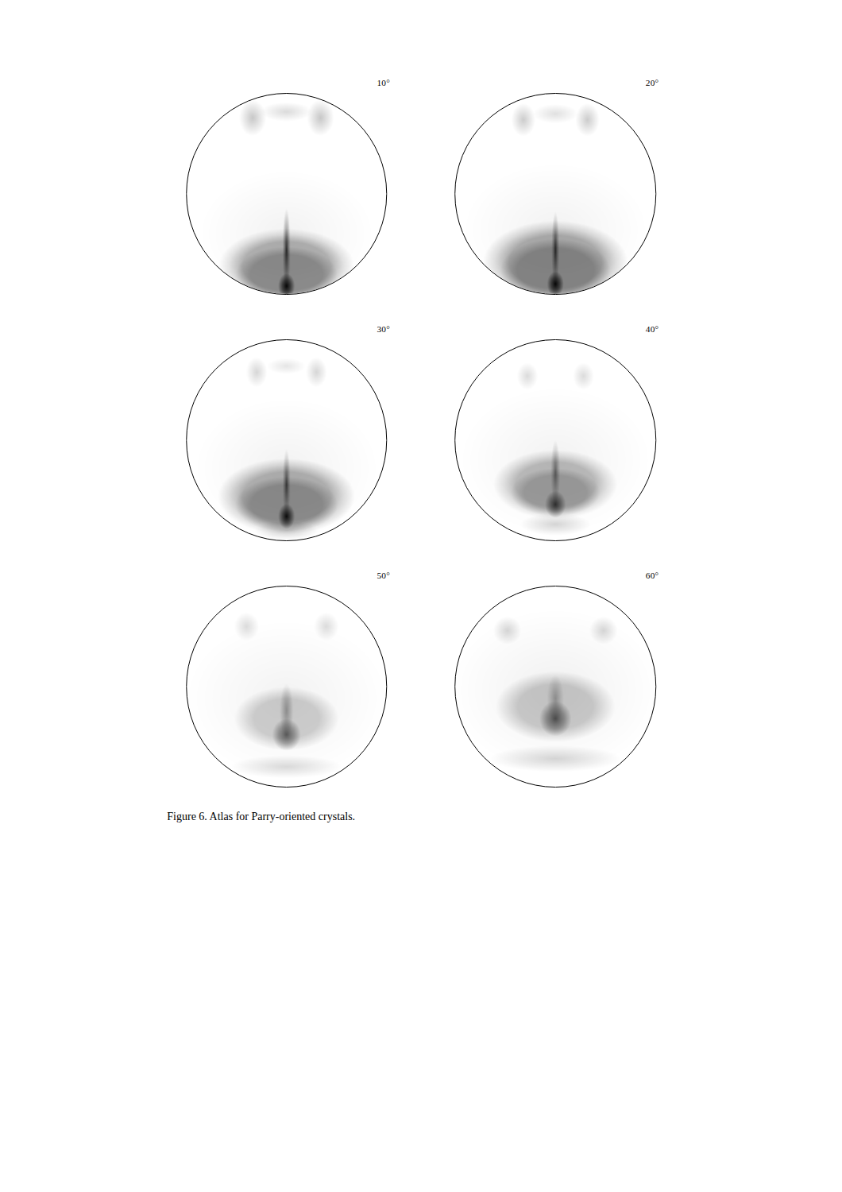10°
20°
30°
40°
50°
60°
Figure 6. Atlas for Parry-oriented crystals.